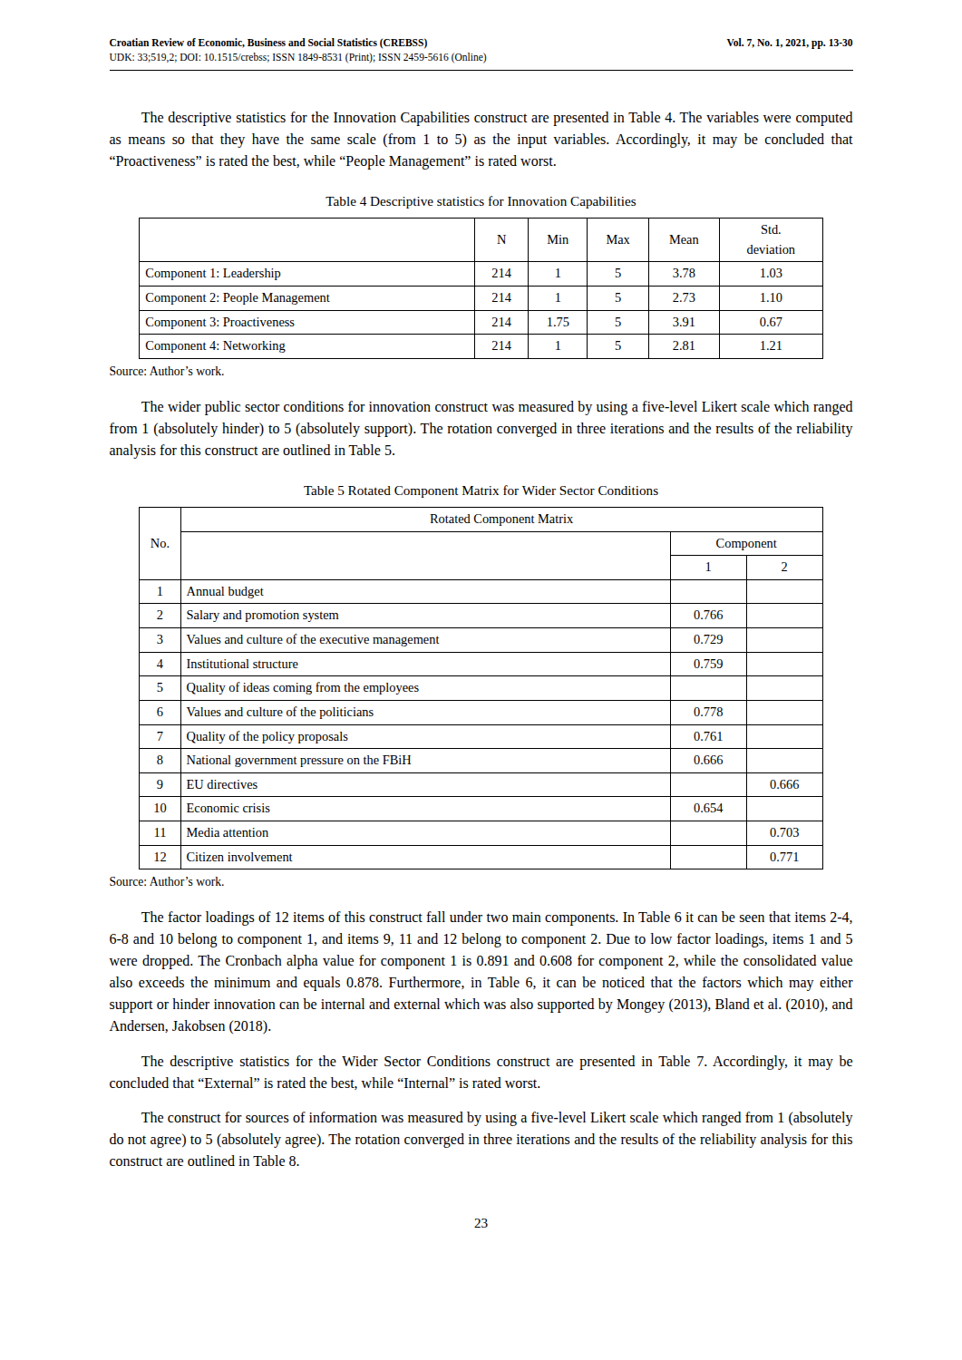Croatian Review of Economic, Business and Social Statistics (CREBSS)
UDK: 33;519,2; DOI: 10.1515/crebss; ISSN 1849-8531 (Print); ISSN 2459-5616 (Online)
Vol. 7, No. 1, 2021, pp. 13-30
The descriptive statistics for the Innovation Capabilities construct are presented in Table 4. The variables were computed as means so that they have the same scale (from 1 to 5) as the input variables. Accordingly, it may be concluded that “Proactiveness” is rated the best, while “People Management” is rated worst.
Table 4 Descriptive statistics for Innovation Capabilities
| | N | Min | Max | Mean | Std. deviation |
| --- | --- | --- | --- | --- | --- |
| Component 1: Leadership | 214 | 1 | 5 | 3.78 | 1.03 |
| Component 2: People Management | 214 | 1 | 5 | 2.73 | 1.10 |
| Component 3: Proactiveness | 214 | 1.75 | 5 | 3.91 | 0.67 |
| Component 4: Networking | 214 | 1 | 5 | 2.81 | 1.21 |
Source: Author’s work.
The wider public sector conditions for innovation construct was measured by using a five-level Likert scale which ranged from 1 (absolutely hinder) to 5 (absolutely support). The rotation converged in three iterations and the results of the reliability analysis for this construct are outlined in Table 5.
Table 5 Rotated Component Matrix for Wider Sector Conditions
| No. | Rotated Component Matrix |
| --- | --- |
| | Component |
| 1 | 2 |
| 1 | Annual budget | | |
| 2 | Salary and promotion system | 0.766 | |
| 3 | Values and culture of the executive management | 0.729 | |
| 4 | Institutional structure | 0.759 | |
| 5 | Quality of ideas coming from the employees | | |
| 6 | Values and culture of the politicians | 0.778 | |
| 7 | Quality of the policy proposals | 0.761 | |
| 8 | National government pressure on the FBiH | 0.666 | |
| 9 | EU directives | | 0.666 |
| 10 | Economic crisis | 0.654 | |
| 11 | Media attention | | 0.703 |
| 12 | Citizen involvement | | 0.771 |
Source: Author’s work.
The factor loadings of 12 items of this construct fall under two main components. In Table 6 it can be seen that items 2-4, 6-8 and 10 belong to component 1, and items 9, 11 and 12 belong to component 2. Due to low factor loadings, items 1 and 5 were dropped. The Cronbach alpha value for component 1 is 0.891 and 0.608 for component 2, while the consolidated value also exceeds the minimum and equals 0.878. Furthermore, in Table 6, it can be noticed that the factors which may either support or hinder innovation can be internal and external which was also supported by Mongey (2013), Bland et al. (2010), and Andersen, Jakobsen (2018).
The descriptive statistics for the Wider Sector Conditions construct are presented in Table 7. Accordingly, it may be concluded that “External” is rated the best, while “Internal” is rated worst.
The construct for sources of information was measured by using a five-level Likert scale which ranged from 1 (absolutely do not agree) to 5 (absolutely agree). The rotation converged in three iterations and the results of the reliability analysis for this construct are outlined in Table 8.
23